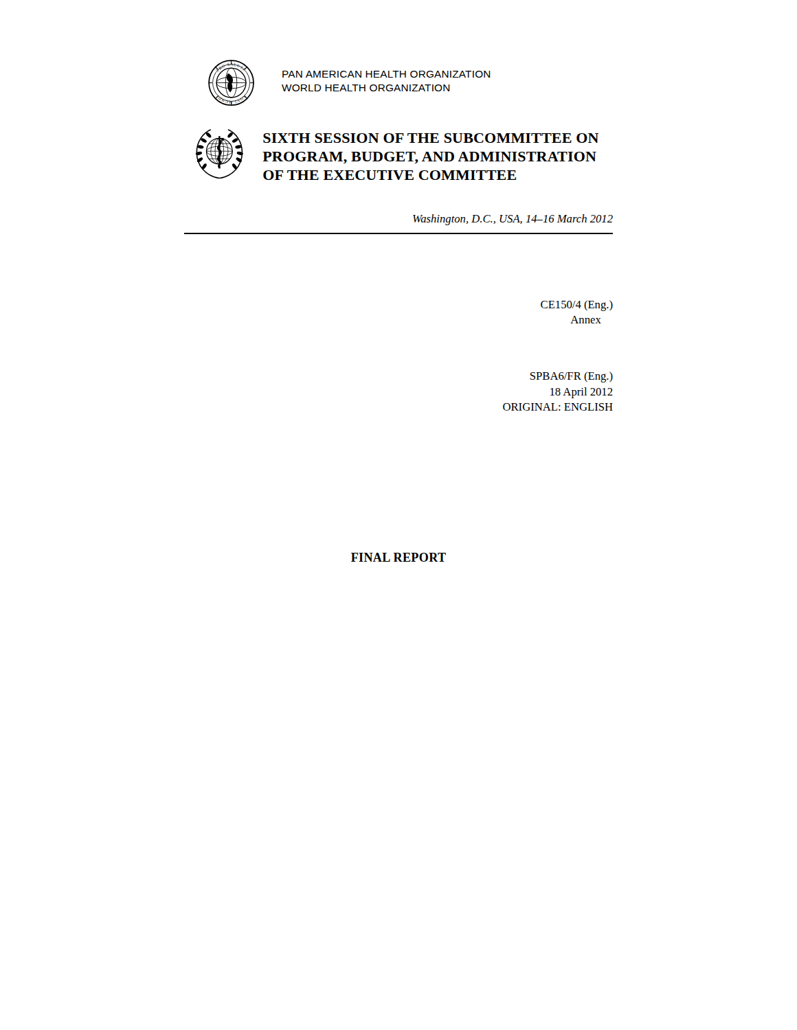PRO SALUTE NOVI MUNDI
PAN AMERICAN HEALTH ORGANIZATION
WORLD HEALTH ORGANIZATION
SIXTH SESSION OF THE SUBCOMMITTEE ON
PROGRAM, BUDGET, AND ADMINISTRATION
OF THE EXECUTIVE COMMITTEE
Washington, D.C., USA, 14–16 March 2012
CE150/4 (Eng.)
Annex
SPBA6/FR (Eng.)
18 April 2012
ORIGINAL: ENGLISH
FINAL REPORT